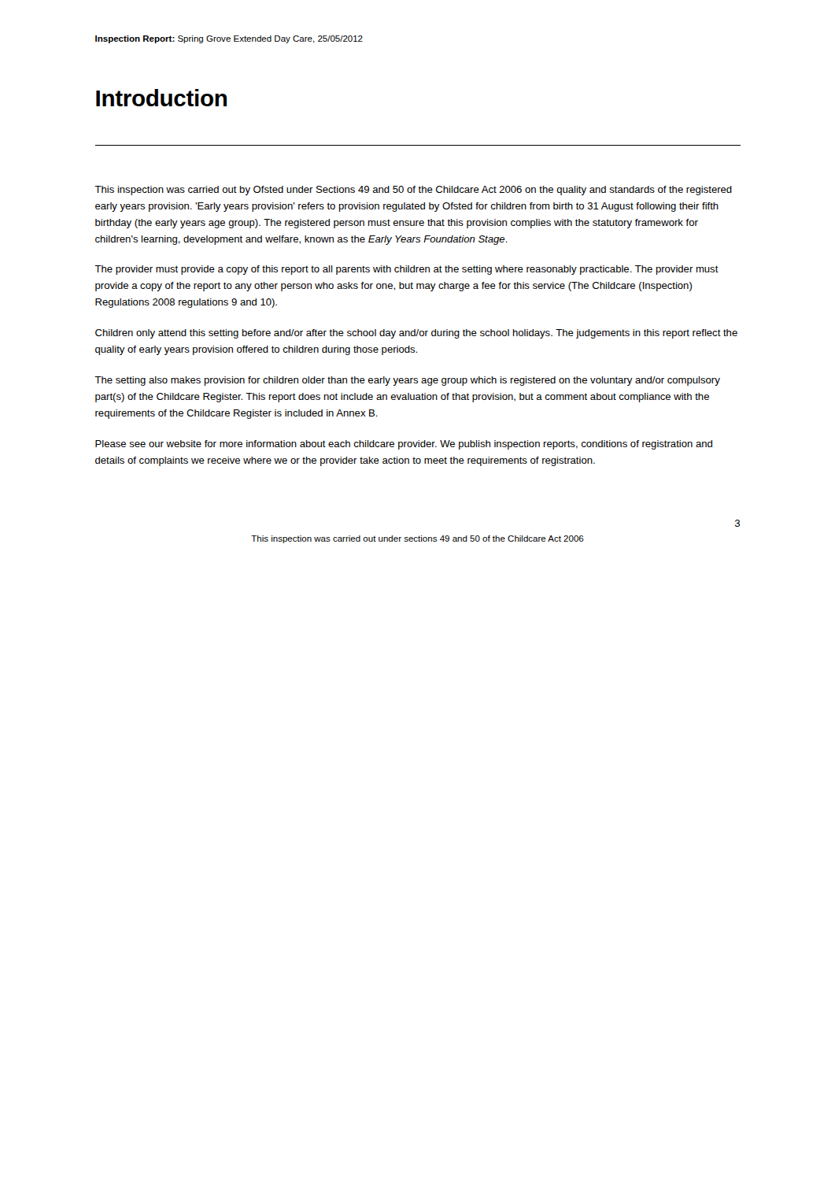Inspection Report: Spring Grove Extended Day Care, 25/05/2012
Introduction
This inspection was carried out by Ofsted under Sections 49 and 50 of the Childcare Act 2006 on the quality and standards of the registered early years provision. 'Early years provision' refers to provision regulated by Ofsted for children from birth to 31 August following their fifth birthday (the early years age group). The registered person must ensure that this provision complies with the statutory framework for children's learning, development and welfare, known as the Early Years Foundation Stage.
The provider must provide a copy of this report to all parents with children at the setting where reasonably practicable. The provider must provide a copy of the report to any other person who asks for one, but may charge a fee for this service (The Childcare (Inspection) Regulations 2008 regulations 9 and 10).
Children only attend this setting before and/or after the school day and/or during the school holidays. The judgements in this report reflect the quality of early years provision offered to children during those periods.
The setting also makes provision for children older than the early years age group which is registered on the voluntary and/or compulsory part(s) of the Childcare Register. This report does not include an evaluation of that provision, but a comment about compliance with the requirements of the Childcare Register is included in Annex B.
Please see our website for more information about each childcare provider. We publish inspection reports, conditions of registration and details of complaints we receive where we or the provider take action to meet the requirements of registration.
3 This inspection was carried out under sections 49 and 50 of the Childcare Act 2006